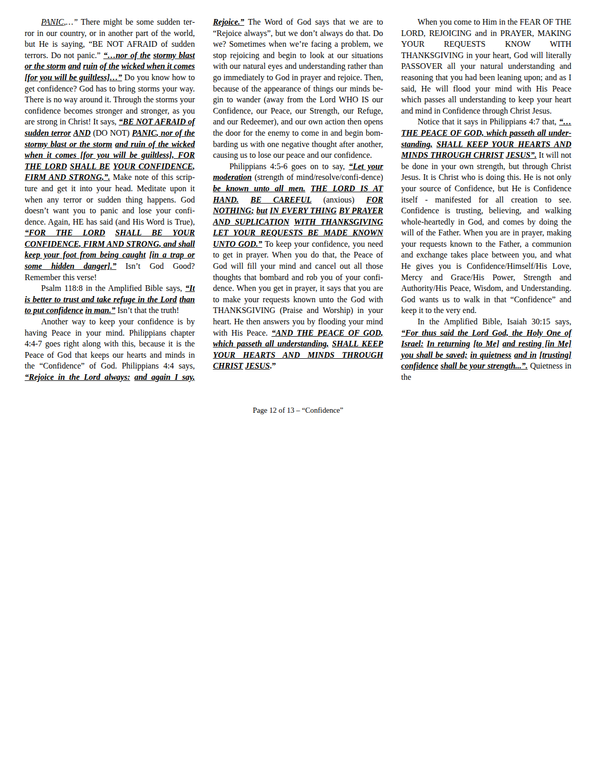PANIC,…” There might be some sudden terror in our country, or in another part of the world, but He is saying, “BE NOT AFRAID of sudden terrors. Do not panic.” “…nor of the stormy blast or the storm and ruin of the wicked when it comes [for you will be guiltless]…” Do you know how to get confidence? God has to bring storms your way. There is no way around it. Through the storms your confidence becomes stronger and stronger, as you are strong in Christ! It says, “BE NOT AFRAID of sudden terror AND (DO NOT) PANIC, nor of the stormy blast or the storm and ruin of the wicked when it comes [for you will be guiltless], FOR THE LORD SHALL BE YOUR CONFIDENCE, FIRM AND STRONG,”. Make note of this scripture and get it into your head. Meditate upon it when any terror or sudden thing happens. God doesn’t want you to panic and lose your confidence. Again, HE has said (and His Word is True), “FOR THE LORD SHALL BE YOUR CONFIDENCE, FIRM AND STRONG, and shall keep your foot from being caught [in a trap or some hidden danger].” Isn’t God Good? Remember this verse!
Psalm 118:8 in the Amplified Bible says, “It is better to trust and take refuge in the Lord than to put confidence in man.” Isn’t that the truth!
Another way to keep your confidence is by having Peace in your mind. Philippians chapter 4:4-7 goes right along with this, because it is the Peace of God that keeps our hearts and minds in the “Confidence” of God. Philippians 4:4 says, “Rejoice in the Lord always: and again I say, Rejoice.” The Word of God says that we are to “Rejoice always”, but we don’t always do that. Do we? Sometimes when we’re facing a problem, we stop rejoicing and begin to look at our situations with our natural eyes and understanding rather than go immediately to God in prayer and rejoice. Then, because of the appearance of things our minds begin to wander (away from the Lord WHO IS our Confidence, our Peace, our Strength, our Refuge, and our Redeemer), and our own action then opens the door for the enemy to come in and begin bombarding us with one negative thought after another, causing us to lose our peace and our confidence.
Philippians 4:5-6 goes on to say, “Let your moderation (strength of mind/resolve/confi-dence) be known unto all men. THE LORD IS AT HAND. BE CAREFUL (anxious) FOR NOTHING; but IN EVERY THING BY PRAYER AND SUPLICATION WITH THANKSGIVING LET YOUR REQUESTS BE MADE KNOWN UNTO GOD.” To keep your confidence, you need to get in prayer. When you do that, the Peace of God will fill your mind and cancel out all those thoughts that bombard and rob you of your confidence. When you get in prayer, it says that you are to make your requests known unto the God with THANKSGIVING (Praise and Worship) in your heart. He then answers you by flooding your mind with His Peace. “AND THE PEACE OF GOD, which passeth all understanding, SHALL KEEP YOUR HEARTS AND MINDS THROUGH CHRIST JESUS.”
When you come to Him in the FEAR OF THE LORD, REJOICING and in PRAYER, MAKING YOUR REQUESTS KNOW WITH THANKSGIVING in your heart, God will literally PASSOVER all your natural understanding and reasoning that you had been leaning upon; and as I said, He will flood your mind with His Peace which passes all understanding to keep your heart and mind in Confidence through Christ Jesus.
Notice that it says in Philippians 4:7 that, “…THE PEACE OF GOD, which passeth all understanding, SHALL KEEP YOUR HEARTS AND MINDS THROUGH CHRIST JESUS”. It will not be done in your own strength, but through Christ Jesus. It is Christ who is doing this. He is not only your source of Confidence, but He is Confidence itself - manifested for all creation to see. Confidence is trusting, believing, and walking whole-heartedly in God, and comes by doing the will of the Father. When you are in prayer, making your requests known to the Father, a communion and exchange takes place between you, and what He gives you is Confidence/Himself/His Love, Mercy and Grace/His Power, Strength and Authority/His Peace, Wisdom, and Understanding. God wants us to walk in that “Confidence” and keep it to the very end.
In the Amplified Bible, Isaiah 30:15 says, “For thus said the Lord God, the Holy One of Israel: In returning [to Me] and resting [in Me] you shall be saved; in quietness and in [trusting] confidence shall be your strength...”. Quietness in the
Page 12 of 13 – “Confidence”